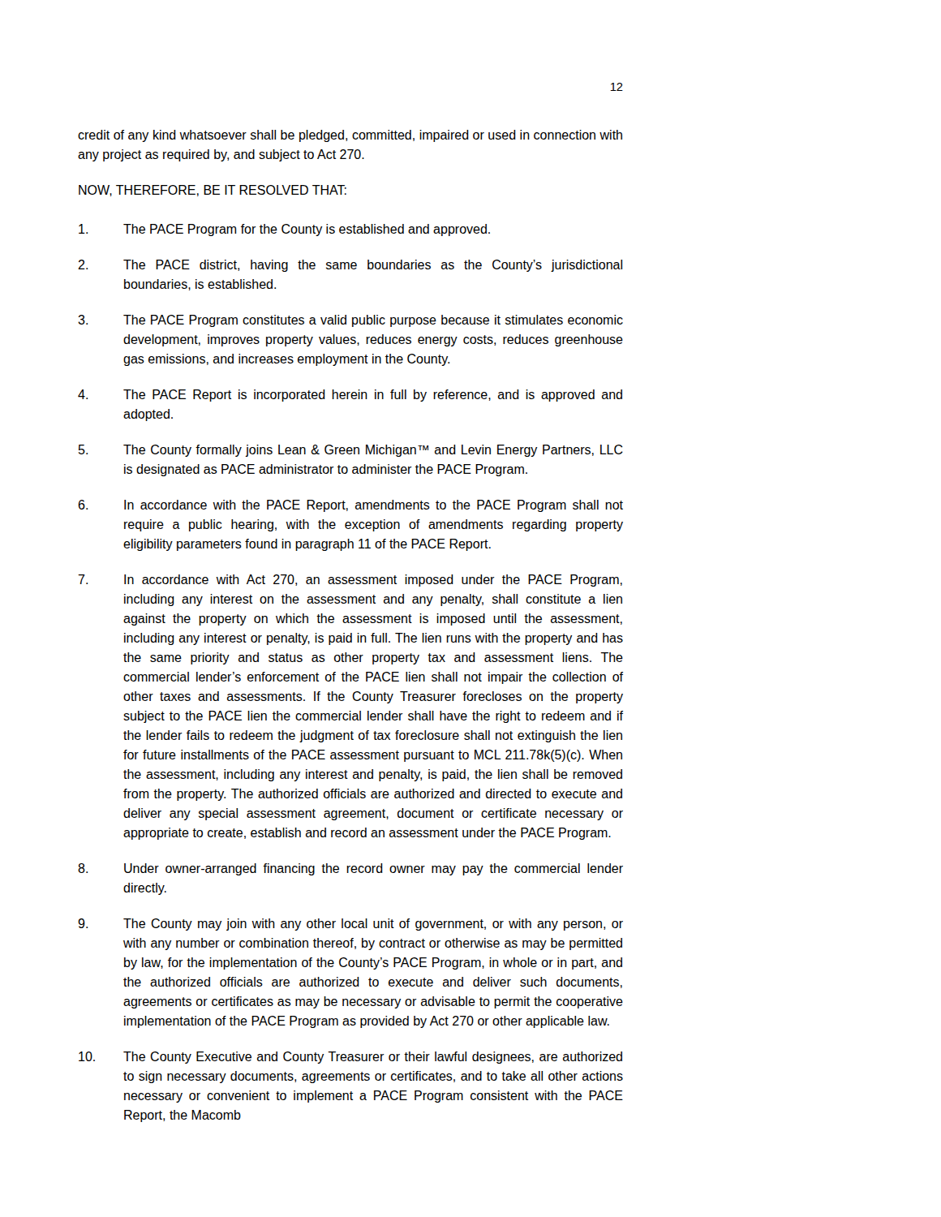12
credit of any kind whatsoever shall be pledged, committed, impaired or used in connection with any project as required by, and subject to Act 270.
NOW, THEREFORE, BE IT RESOLVED THAT:
1.
The PACE Program for the County is established and approved.
2.
The PACE district, having the same boundaries as the County’s jurisdictional boundaries, is established.
3.
The PACE Program constitutes a valid public purpose because it stimulates economic development, improves property values, reduces energy costs, reduces greenhouse gas emissions, and increases employment in the County.
4.
The PACE Report is incorporated herein in full by reference, and is approved and adopted.
5.
The County formally joins Lean & Green Michigan™ and Levin Energy Partners, LLC is designated as PACE administrator to administer the PACE Program.
6.
In accordance with the PACE Report, amendments to the PACE Program shall not require a public hearing, with the exception of amendments regarding property eligibility parameters found in paragraph 11 of the PACE Report.
7.
In accordance with Act 270, an assessment imposed under the PACE Program, including any interest on the assessment and any penalty, shall constitute a lien against the property on which the assessment is imposed until the assessment, including any interest or penalty, is paid in full. The lien runs with the property and has the same priority and status as other property tax and assessment liens. The commercial lender’s enforcement of the PACE lien shall not impair the collection of other taxes and assessments. If the County Treasurer forecloses on the property subject to the PACE lien the commercial lender shall have the right to redeem and if the lender fails to redeem the judgment of tax foreclosure shall not extinguish the lien for future installments of the PACE assessment pursuant to MCL 211.78k(5)(c). When the assessment, including any interest and penalty, is paid, the lien shall be removed from the property. The authorized officials are authorized and directed to execute and deliver any special assessment agreement, document or certificate necessary or appropriate to create, establish and record an assessment under the PACE Program.
8.
Under owner-arranged financing the record owner may pay the commercial lender directly.
9.
The County may join with any other local unit of government, or with any person, or with any number or combination thereof, by contract or otherwise as may be permitted by law, for the implementation of the County’s PACE Program, in whole or in part, and the authorized officials are authorized to execute and deliver such documents, agreements or certificates as may be necessary or advisable to permit the cooperative implementation of the PACE Program as provided by Act 270 or other applicable law.
10.
The County Executive and County Treasurer or their lawful designees, are authorized to sign necessary documents, agreements or certificates, and to take all other actions necessary or convenient to implement a PACE Program consistent with the PACE Report, the Macomb